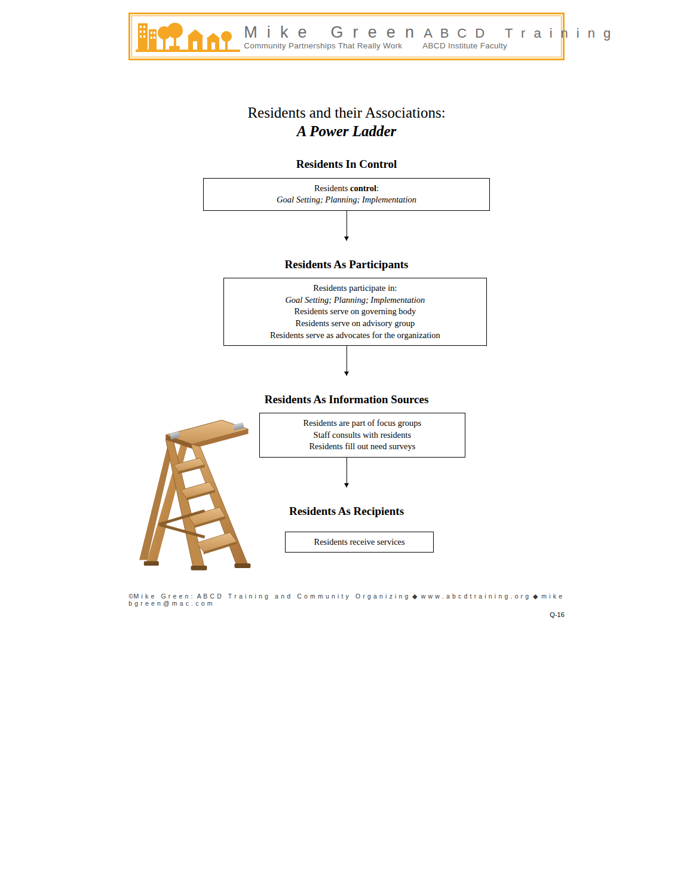M i k e G r e e n A B C D T r a i n i n g
Community Partnerships That Really Work ABCD Institute Faculty
Residents and their Associations:
A Power Ladder
Residents In Control
Residents control:
Goal Setting; Planning; Implementation
Residents As Participants
Residents participate in:
Goal Setting; Planning; Implementation
Residents serve on governing body
Residents serve on advisory group
Residents serve as advocates for the organization
Residents As Information Sources
Residents are part of focus groups
Staff consults with residents
Residents fill out need surveys
Residents As Recipients
Residents receive services
©M i k e G r e e n : A B C D T r a i n i n g a n d C o m m u n i t y O r g a n i z i n g◆w w w . a b c d t r a i n i n g . o r g◆m i k e b g r e e n @ m a c . c o m
Q-16